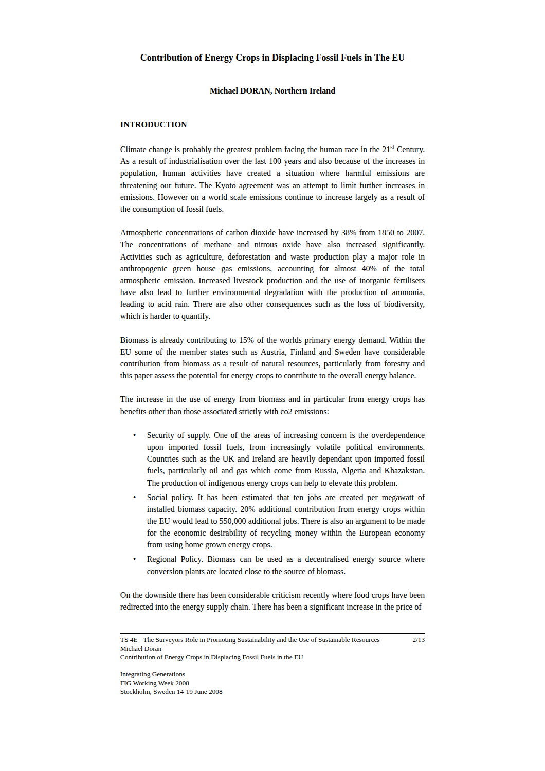Contribution of Energy Crops in Displacing Fossil Fuels in The EU
Michael DORAN, Northern Ireland
INTRODUCTION
Climate change is probably the greatest problem facing the human race in the 21st Century. As a result of industrialisation over the last 100 years and also because of the increases in population, human activities have created a situation where harmful emissions are threatening our future. The Kyoto agreement was an attempt to limit further increases in emissions. However on a world scale emissions continue to increase largely as a result of the consumption of fossil fuels.
Atmospheric concentrations of carbon dioxide have increased by 38% from 1850 to 2007. The concentrations of methane and nitrous oxide have also increased significantly. Activities such as agriculture, deforestation and waste production play a major role in anthropogenic green house gas emissions, accounting for almost 40% of the total atmospheric emission. Increased livestock production and the use of inorganic fertilisers have also lead to further environmental degradation with the production of ammonia, leading to acid rain. There are also other consequences such as the loss of biodiversity, which is harder to quantify.
Biomass is already contributing to 15% of the worlds primary energy demand. Within the EU some of the member states such as Austria, Finland and Sweden have considerable contribution from biomass as a result of natural resources, particularly from forestry and this paper assess the potential for energy crops to contribute to the overall energy balance.
The increase in the use of energy from biomass and in particular from energy crops has benefits other than those associated strictly with co2 emissions:
Security of supply. One of the areas of increasing concern is the overdependence upon imported fossil fuels, from increasingly volatile political environments. Countries such as the UK and Ireland are heavily dependant upon imported fossil fuels, particularly oil and gas which come from Russia, Algeria and Khazakstan. The production of indigenous energy crops can help to elevate this problem.
Social policy. It has been estimated that ten jobs are created per megawatt of installed biomass capacity. 20% additional contribution from energy crops within the EU would lead to 550,000 additional jobs. There is also an argument to be made for the economic desirability of recycling money within the European economy from using home grown energy crops.
Regional Policy. Biomass can be used as a decentralised energy source where conversion plants are located close to the source of biomass.
On the downside there has been considerable criticism recently where food crops have been redirected into the energy supply chain. There has been a significant increase in the price of
TS 4E - The Surveyors Role in Promoting Sustainability and the Use of Sustainable Resources
Michael Doran
Contribution of Energy Crops in Displacing Fossil Fuels in the EU
2/13
Integrating Generations
FIG Working Week 2008
Stockholm, Sweden 14-19 June 2008